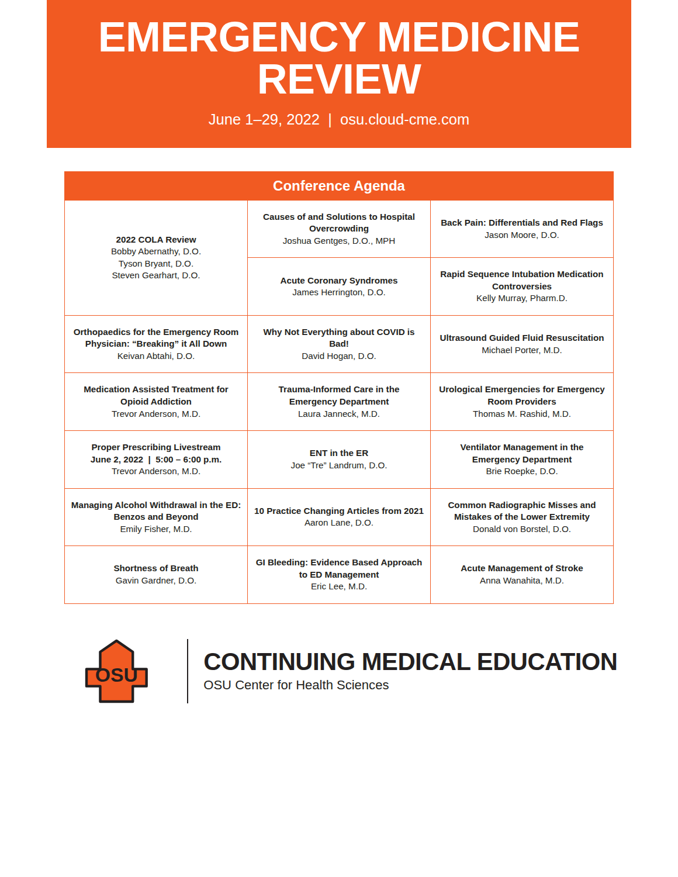Emergency Medicine Review
June 1–29, 2022 | osu.cloud-cme.com
Conference Agenda
| 2022 COLA Review Bobby Abernathy, D.O. Tyson Bryant, D.O. Steven Gearhart, D.O. | Causes of and Solutions to Hospital Overcrowding Joshua Gentges, D.O., MPH | Back Pain: Differentials and Red Flags Jason Moore, D.O. |
| Acute Coronary Syndromes James Herrington, D.O. | Rapid Sequence Intubation Medication Controversies Kelly Murray, Pharm.D. |
| Orthopaedics for the Emergency Room Physician: “Breaking” it All Down Keivan Abtahi, D.O. | Why Not Everything about COVID is Bad! David Hogan, D.O. | Ultrasound Guided Fluid Resuscitation Michael Porter, M.D. |
| Medication Assisted Treatment for Opioid Addiction Trevor Anderson, M.D. | Trauma-Informed Care in the Emergency Department Laura Janneck, M.D. | Urological Emergencies for Emergency Room Providers Thomas M. Rashid, M.D. |
| Proper Prescribing Livestream June 2, 2022 / 5:00 – 6:00 p.m. Trevor Anderson, M.D. | ENT in the ER Joe “Tre” Landrum, D.O. | Ventilator Management in the Emergency Department Brie Roepke, D.O. |
| Managing Alcohol Withdrawal in the ED: Benzos and Beyond Emily Fisher, M.D. | 10 Practice Changing Articles from 2021 Aaron Lane, D.O. | Common Radiographic Misses and Mistakes of the Lower Extremity Donald von Borstel, D.O. |
| Shortness of Breath Gavin Gardner, D.O. | GI Bleeding: Evidence Based Approach to ED Management Eric Lee, M.D. | Acute Management of Stroke Anna Wanahita, M.D. |
OSU OSU
Continuing Medical Education
OSU Center for Health Sciences